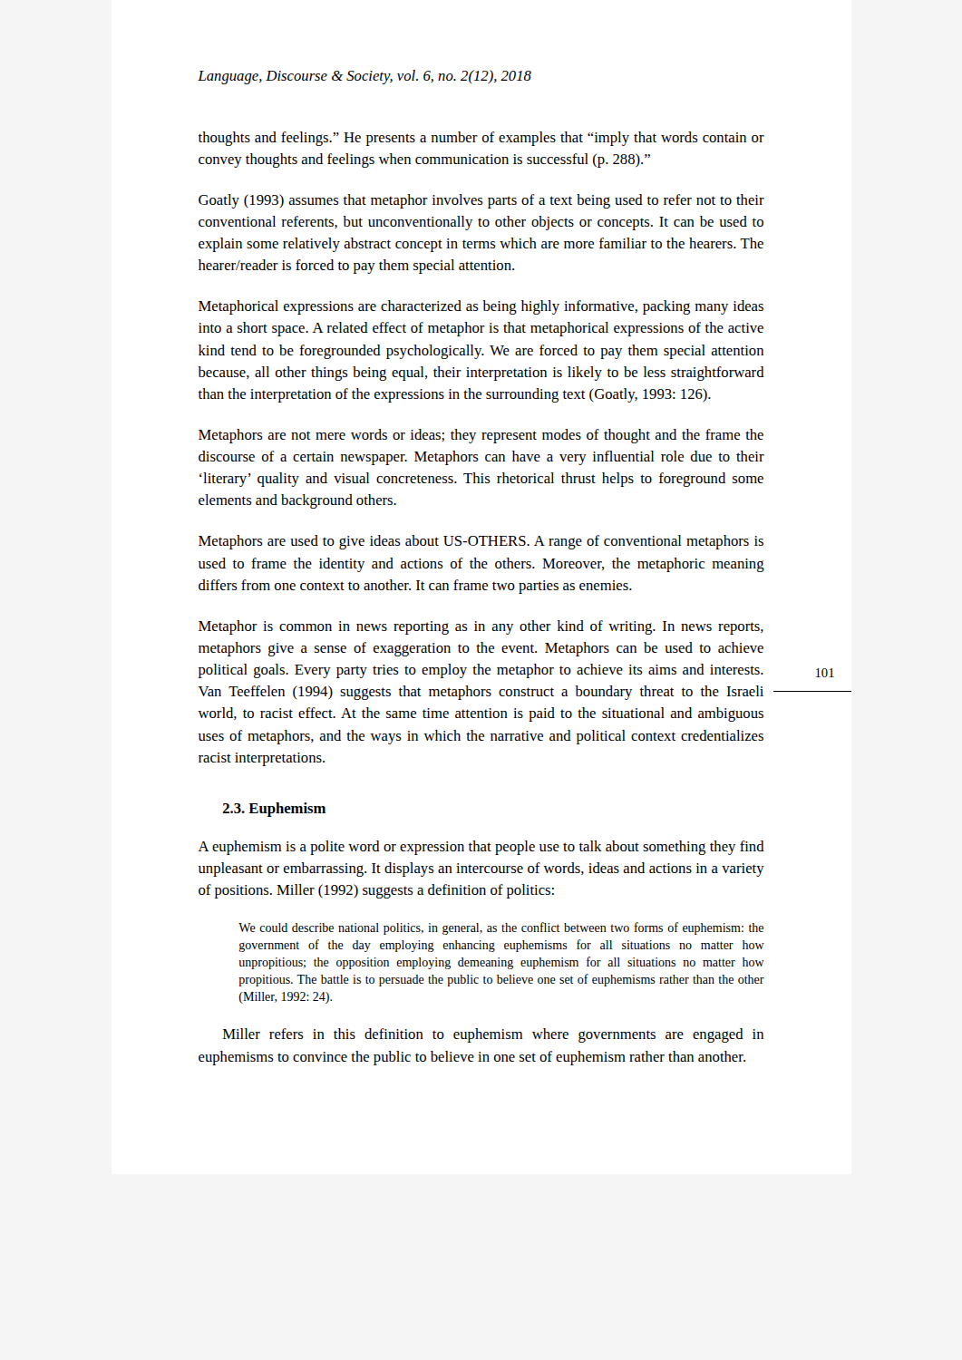Language, Discourse & Society, vol. 6, no. 2(12), 2018
thoughts and feelings.” He presents a number of examples that “imply that words contain or convey thoughts and feelings when communication is successful (p. 288).”
Goatly (1993) assumes that metaphor involves parts of a text being used to refer not to their conventional referents, but unconventionally to other objects or concepts. It can be used to explain some relatively abstract concept in terms which are more familiar to the hearers. The hearer/reader is forced to pay them special attention.
Metaphorical expressions are characterized as being highly informative, packing many ideas into a short space. A related effect of metaphor is that metaphorical expressions of the active kind tend to be foregrounded psychologically. We are forced to pay them special attention because, all other things being equal, their interpretation is likely to be less straightforward than the interpretation of the expressions in the surrounding text (Goatly, 1993: 126).
Metaphors are not mere words or ideas; they represent modes of thought and the frame the discourse of a certain newspaper. Metaphors can have a very influential role due to their ‘literary’ quality and visual concreteness. This rhetorical thrust helps to foreground some elements and background others.
Metaphors are used to give ideas about US-OTHERS. A range of conventional metaphors is used to frame the identity and actions of the others. Moreover, the metaphoric meaning differs from one context to another. It can frame two parties as enemies.
Metaphor is common in news reporting as in any other kind of writing. In news reports, metaphors give a sense of exaggeration to the event. Metaphors can be used to achieve political goals. Every party tries to employ the metaphor to achieve its aims and interests. Van Teeffelen (1994) suggests that metaphors construct a boundary threat to the Israeli world, to racist effect. At the same time attention is paid to the situational and ambiguous uses of metaphors, and the ways in which the narrative and political context credentializes racist interpretations.
2.3. Euphemism
A euphemism is a polite word or expression that people use to talk about something they find unpleasant or embarrassing. It displays an intercourse of words, ideas and actions in a variety of positions. Miller (1992) suggests a definition of politics:
We could describe national politics, in general, as the conflict between two forms of euphemism: the government of the day employing enhancing euphemisms for all situations no matter how unpropitious; the opposition employing demeaning euphemism for all situations no matter how propitious. The battle is to persuade the public to believe one set of euphemisms rather than the other (Miller, 1992: 24).
Miller refers in this definition to euphemism where governments are engaged in euphemisms to convince the public to believe in one set of euphemism rather than another.
101